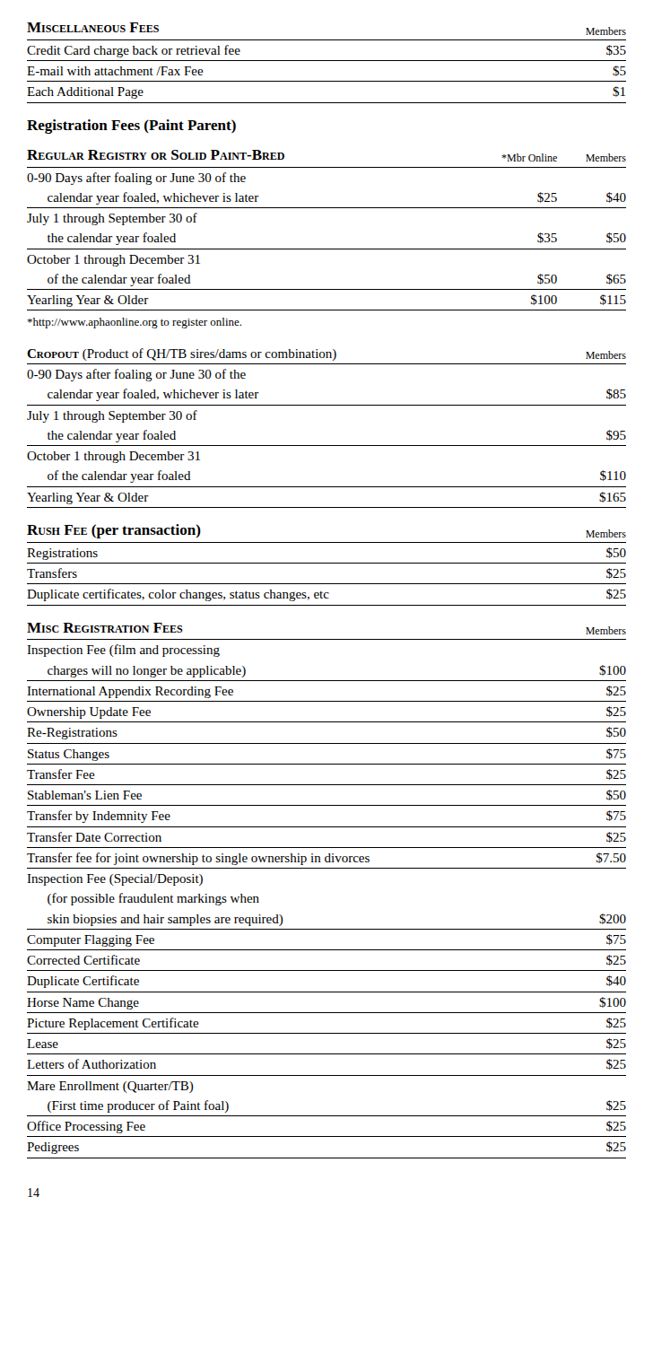Miscellaneous Fees
| Miscellaneous Fees | Members |
| --- | --- |
| Credit Card charge back or retrieval fee | $35 |
| E-mail with attachment /Fax Fee | $5 |
| Each Additional Page | $1 |
Registration Fees (Paint Parent)
| Regular Registry or Solid Paint-Bred | *Mbr Online | Members |
| --- | --- | --- |
| 0-90 Days after foaling or June 30 of the | | |
| calendar year foaled, whichever is later | $25 | $40 |
| July 1 through September 30 of | | |
| the calendar year foaled | $35 | $50 |
| October 1 through December 31 | | |
| of the calendar year foaled | $50 | $65 |
| Yearling Year & Older | $100 | $115 |
*http://www.aphaonline.org to register online.
| Cropout (Product of QH/TB sires/dams or combination) | Members |
| --- | --- |
| 0-90 Days after foaling or June 30 of the | |
| calendar year foaled, whichever is later | $85 |
| July 1 through September 30 of | |
| the calendar year foaled | $95 |
| October 1 through December 31 | |
| of the calendar year foaled | $110 |
| Yearling Year & Older | $165 |
| Rush Fee (per transaction) | Members |
| --- | --- |
| Registrations | $50 |
| Transfers | $25 |
| Duplicate certificates, color changes, status changes, etc | $25 |
| Misc Registration Fees | Members |
| --- | --- |
| Inspection Fee (film and processing | |
| charges will no longer be applicable) | $100 |
| International Appendix Recording Fee | $25 |
| Ownership Update Fee | $25 |
| Re-Registrations | $50 |
| Status Changes | $75 |
| Transfer Fee | $25 |
| Stableman's Lien Fee | $50 |
| Transfer by Indemnity Fee | $75 |
| Transfer Date Correction | $25 |
| Transfer fee for joint ownership to single ownership in divorces | $7.50 |
| Inspection Fee (Special/Deposit) | |
| (for possible fraudulent markings when | |
| skin biopsies and hair samples are required) | $200 |
| Computer Flagging Fee | $75 |
| Corrected Certificate | $25 |
| Duplicate Certificate | $40 |
| Horse Name Change | $100 |
| Picture Replacement Certificate | $25 |
| Lease | $25 |
| Letters of Authorization | $25 |
| Mare Enrollment (Quarter/TB) | |
| (First time producer of Paint foal) | $25 |
| Office Processing Fee | $25 |
| Pedigrees | $25 |
14